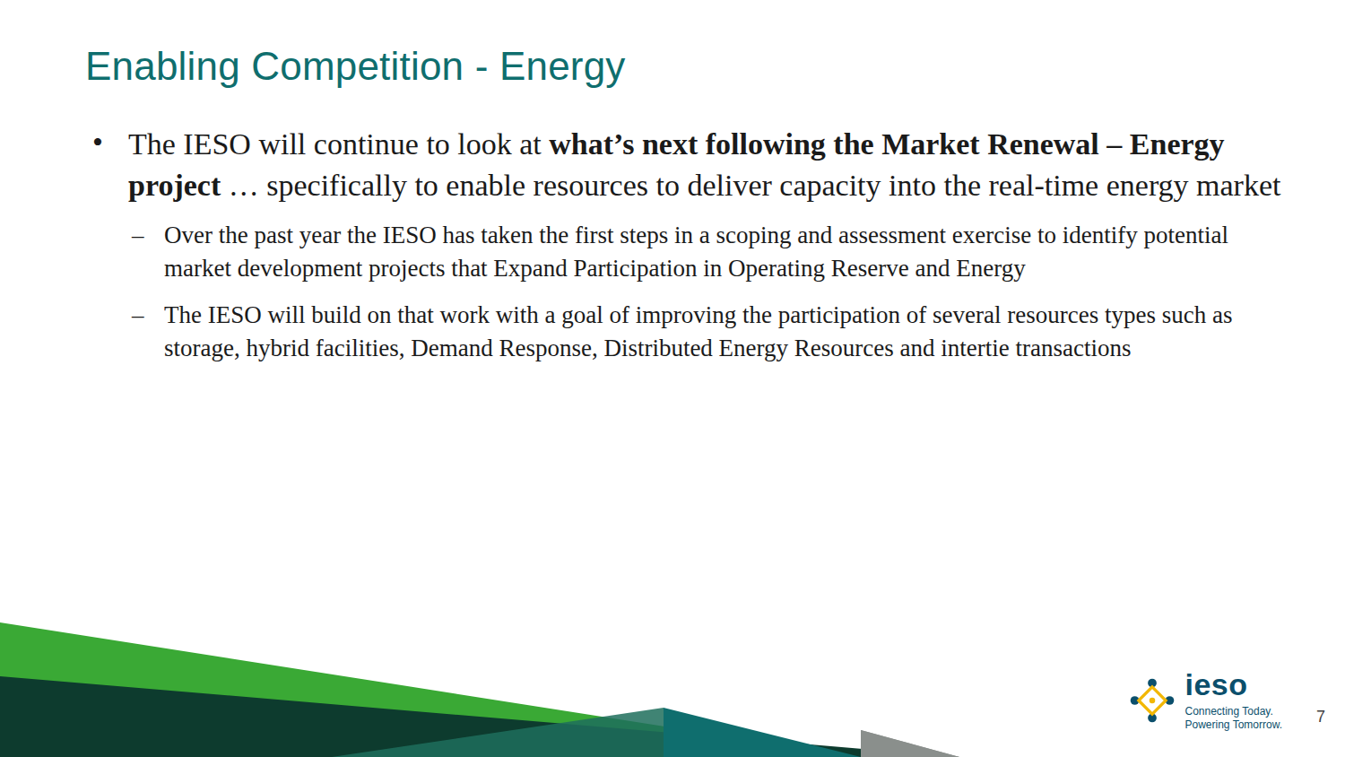Enabling Competition - Energy
The IESO will continue to look at what’s next following the Market Renewal – Energy project … specifically to enable resources to deliver capacity into the real-time energy market
Over the past year the IESO has taken the first steps in a scoping and assessment exercise to identify potential market development projects that Expand Participation in Operating Reserve and Energy
The IESO will build on that work with a goal of improving the participation of several resources types such as storage, hybrid facilities, Demand Response, Distributed Energy Resources and intertie transactions
ieso Connecting Today.
Powering Tomorrow.
7